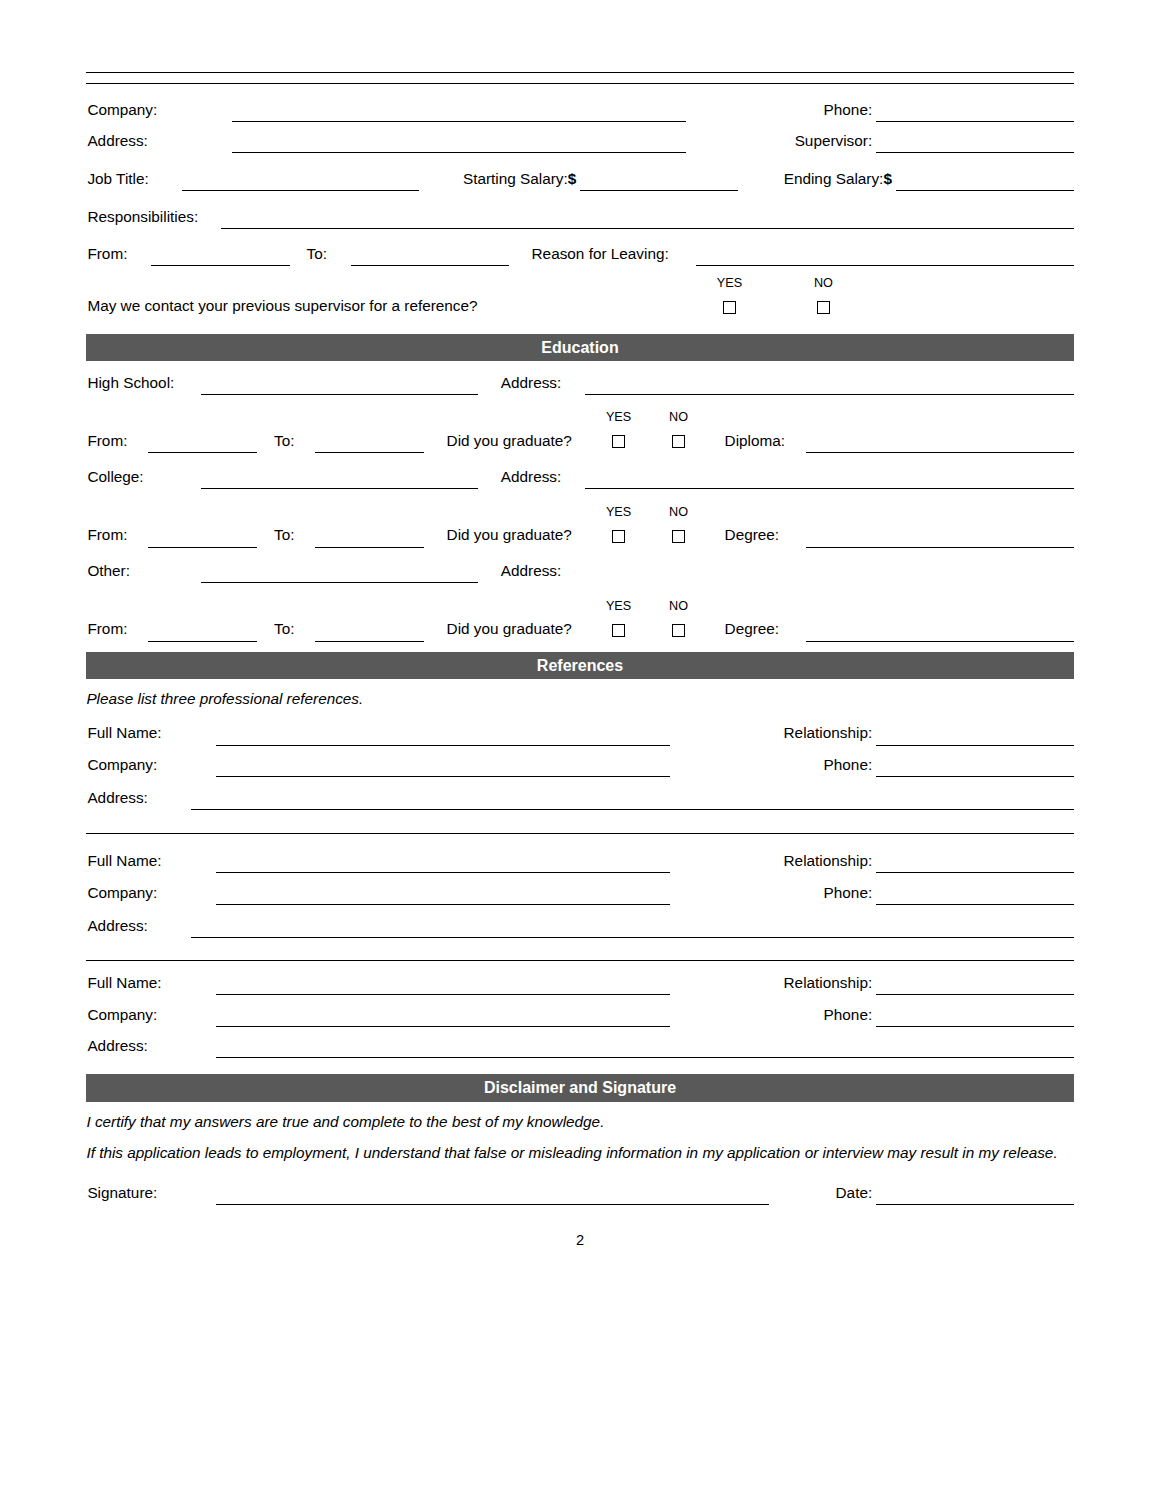| Company: | | | Phone: | |
| Address: | | | Supervisor: | |
| Job Title: | | | Starting Salary: $ | | | Ending Salary: $ | |
| Responsibilities: | |
| From: | | | To: | | | Reason for Leaving: | |
| | YES | | NO | |
| May we contact your previous supervisor for a reference? | | | | |
Education
| High School: | | | Address: | |
| | | | | | | | YES | | NO | | | |
| From: | | | To: | | | Did you graduate? | | | | | Diploma: | |
| College: | | | Address: | |
| | | | | | | | YES | | NO | | | |
| From: | | | To: | | | Did you graduate? | | | | | Degree: | |
| Other: | | | Address: | |
| | | | | | | | YES | | NO | | | |
| From: | | | To: | | | Did you graduate? | | | | | Degree: | |
References
Please list three professional references.
| Full Name: | | | Relationship: | |
| Company: | | | Phone: | |
| Address: | |
| Full Name: | | | Relationship: | |
| Company: | | | Phone: | |
| Address: | |
| Full Name: | | | Relationship: | |
| Company: | | | Phone: | |
| Address: | |
Disclaimer and Signature
I certify that my answers are true and complete to the best of my knowledge.
If this application leads to employment, I understand that false or misleading information in my application or interview may result in my release.
| Signature: | | | Date: | |
2